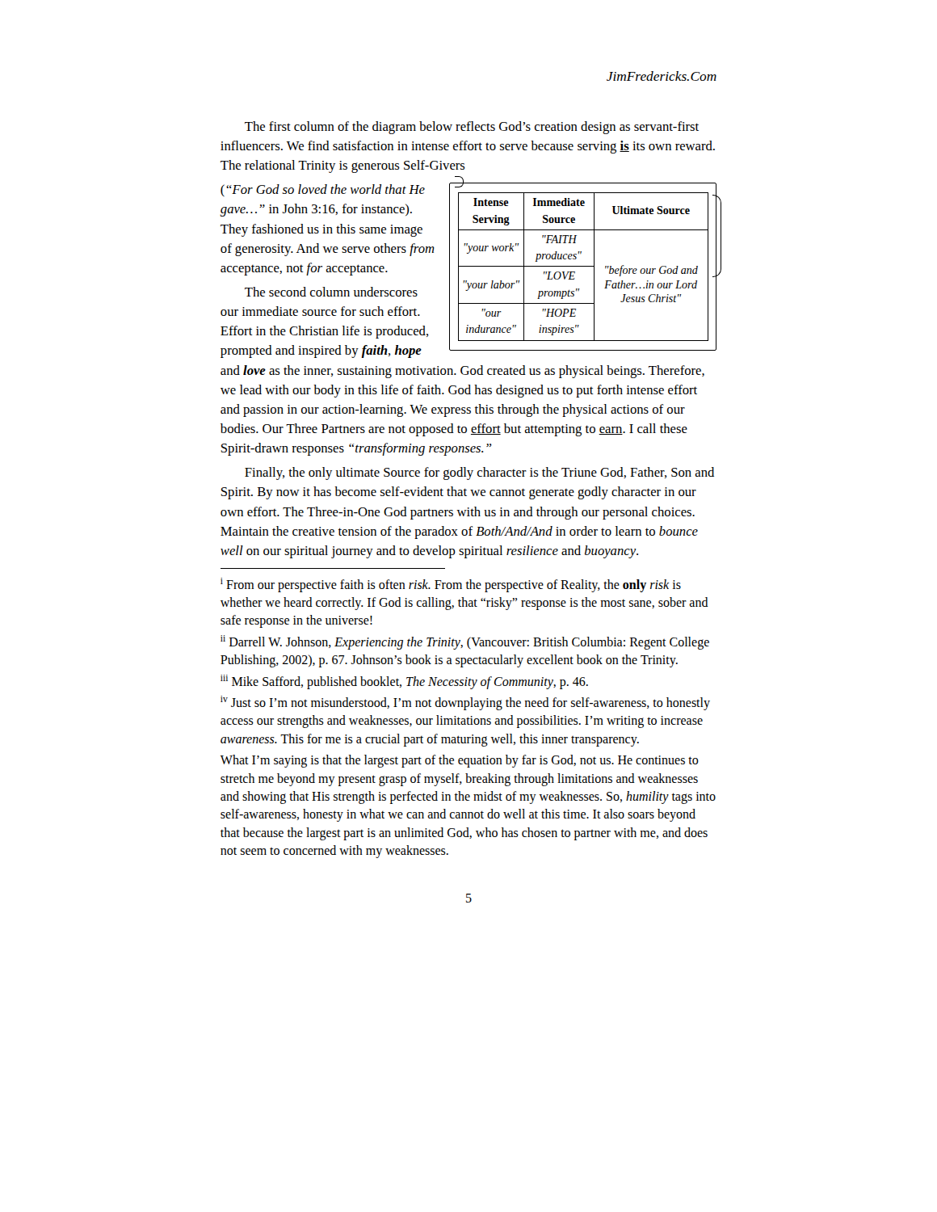JimFredericks.Com
The first column of the diagram below reflects God’s creation design as servant-first influencers. We find satisfaction in intense effort to serve because serving is its own reward. The relational Trinity is generous Self-Givers
| Intense Serving | Immediate Source | Ultimate Source |
| --- | --- | --- |
| "your work" | "FAITH produces" | "before our God and Father…in our Lord Jesus Christ" |
| "your labor" | "LOVE prompts" |
| "our indurance" | "HOPE inspires" |
(“For God so loved the world that He gave…” in John 3:16, for instance). They fashioned us in this same image of generosity. And we serve others from acceptance, not for acceptance.
The second column underscores our immediate source for such effort. Effort in the Christian life is produced, prompted and inspired by faith, hope and love as the inner, sustaining motivation. God created us as physical beings. Therefore, we lead with our body in this life of faith. God has designed us to put forth intense effort and passion in our action-learning. We express this through the physical actions of our bodies. Our Three Partners are not opposed to effort but attempting to earn. I call these Spirit-drawn responses “transforming responses.”
Finally, the only ultimate Source for godly character is the Triune God, Father, Son and Spirit. By now it has become self-evident that we cannot generate godly character in our own effort. The Three-in-One God partners with us in and through our personal choices. Maintain the creative tension of the paradox of Both/And/And in order to learn to bounce well on our spiritual journey and to develop spiritual resilience and buoyancy.
i From our perspective faith is often risk. From the perspective of Reality, the only risk is whether we heard correctly. If God is calling, that “risky” response is the most sane, sober and safe response in the universe!
ii Darrell W. Johnson, Experiencing the Trinity, (Vancouver: British Columbia: Regent College Publishing, 2002), p. 67. Johnson’s book is a spectacularly excellent book on the Trinity.
iii Mike Safford, published booklet, The Necessity of Community, p. 46.
iv Just so I’m not misunderstood, I’m not downplaying the need for self-awareness, to honestly access our strengths and weaknesses, our limitations and possibilities. I’m writing to increase awareness. This for me is a crucial part of maturing well, this inner transparency.
What I’m saying is that the largest part of the equation by far is God, not us. He continues to stretch me beyond my present grasp of myself, breaking through limitations and weaknesses and showing that His strength is perfected in the midst of my weaknesses. So, humility tags into self-awareness, honesty in what we can and cannot do well at this time. It also soars beyond that because the largest part is an unlimited God, who has chosen to partner with me, and does not seem to concerned with my weaknesses.
5